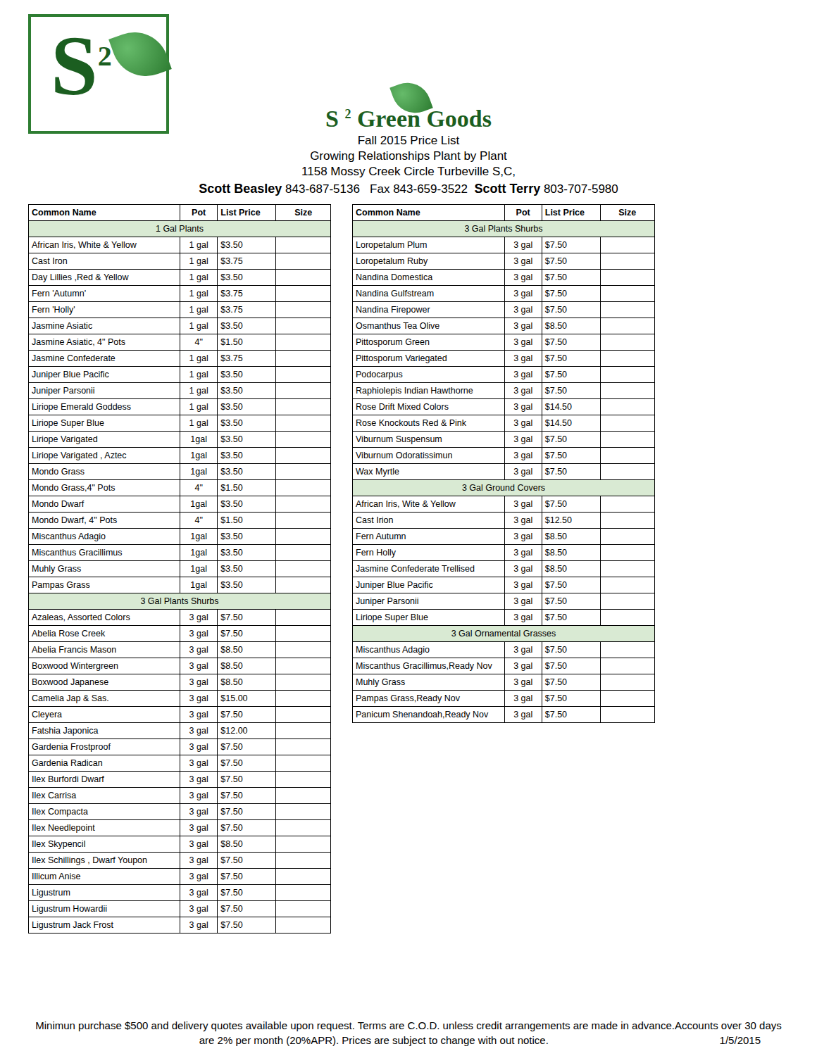S2
S 2 Green Goods
Fall 2015 Price List
Growing Relationships Plant by Plant
1158 Mossy Creek Circle Turbeville S,C,
Scott Beasley 843-687-5136 Fax 843-659-3522 Scott Terry 803-707-5980
| Common Name | Pot | List Price | Size |
| --- | --- | --- | --- |
| 1 Gal Plants |
| African Iris, White & Yellow | 1 gal | $3.50 | |
| Cast Iron | 1 gal | $3.75 | |
| Day Lillies ,Red & Yellow | 1 gal | $3.50 | |
| Fern 'Autumn' | 1 gal | $3.75 | |
| Fern 'Holly' | 1 gal | $3.75 | |
| Jasmine Asiatic | 1 gal | $3.50 | |
| Jasmine Asiatic, 4" Pots | 4" | $1.50 | |
| Jasmine Confederate | 1 gal | $3.75 | |
| Juniper Blue Pacific | 1 gal | $3.50 | |
| Juniper Parsonii | 1 gal | $3.50 | |
| Liriope Emerald Goddess | 1 gal | $3.50 | |
| Liriope Super Blue | 1 gal | $3.50 | |
| Liriope Varigated | 1gal | $3.50 | |
| Liriope Varigated , Aztec | 1gal | $3.50 | |
| Mondo Grass | 1gal | $3.50 | |
| Mondo Grass,4" Pots | 4" | $1.50 | |
| Mondo Dwarf | 1gal | $3.50 | |
| Mondo Dwarf, 4" Pots | 4" | $1.50 | |
| Miscanthus Adagio | 1gal | $3.50 | |
| Miscanthus Gracillimus | 1gal | $3.50 | |
| Muhly Grass | 1gal | $3.50 | |
| Pampas Grass | 1gal | $3.50 | |
| 3 Gal Plants Shurbs |
| Azaleas, Assorted Colors | 3 gal | $7.50 | |
| Abelia Rose Creek | 3 gal | $7.50 | |
| Abelia Francis Mason | 3 gal | $8.50 | |
| Boxwood Wintergreen | 3 gal | $8.50 | |
| Boxwood Japanese | 3 gal | $8.50 | |
| Camelia Jap & Sas. | 3 gal | $15.00 | |
| Cleyera | 3 gal | $7.50 | |
| Fatshia Japonica | 3 gal | $12.00 | |
| Gardenia Frostproof | 3 gal | $7.50 | |
| Gardenia Radican | 3 gal | $7.50 | |
| Ilex Burfordi Dwarf | 3 gal | $7.50 | |
| Ilex Carrisa | 3 gal | $7.50 | |
| Ilex Compacta | 3 gal | $7.50 | |
| Ilex Needlepoint | 3 gal | $7.50 | |
| Ilex Skypencil | 3 gal | $8.50 | |
| Ilex Schillings , Dwarf Youpon | 3 gal | $7.50 | |
| Illicum Anise | 3 gal | $7.50 | |
| Ligustrum | 3 gal | $7.50 | |
| Ligustrum Howardii | 3 gal | $7.50 | |
| Ligustrum Jack Frost | 3 gal | $7.50 | |
| Common Name | Pot | List Price | Size |
| --- | --- | --- | --- |
| 3 Gal Plants Shurbs |
| Loropetalum Plum | 3 gal | $7.50 | |
| Loropetalum Ruby | 3 gal | $7.50 | |
| Nandina Domestica | 3 gal | $7.50 | |
| Nandina Gulfstream | 3 gal | $7.50 | |
| Nandina Firepower | 3 gal | $7.50 | |
| Osmanthus Tea Olive | 3 gal | $8.50 | |
| Pittosporum Green | 3 gal | $7.50 | |
| Pittosporum Variegated | 3 gal | $7.50 | |
| Podocarpus | 3 gal | $7.50 | |
| Raphiolepis Indian Hawthorne | 3 gal | $7.50 | |
| Rose Drift Mixed Colors | 3 gal | $14.50 | |
| Rose Knockouts Red & Pink | 3 gal | $14.50 | |
| Viburnum Suspensum | 3 gal | $7.50 | |
| Viburnum Odoratissimun | 3 gal | $7.50 | |
| Wax Myrtle | 3 gal | $7.50 | |
| 3 Gal Ground Covers |
| African Iris, Wite & Yellow | 3 gal | $7.50 | |
| Cast Irion | 3 gal | $12.50 | |
| Fern Autumn | 3 gal | $8.50 | |
| Fern Holly | 3 gal | $8.50 | |
| Jasmine Confederate Trellised | 3 gal | $8.50 | |
| Juniper Blue Pacific | 3 gal | $7.50 | |
| Juniper Parsonii | 3 gal | $7.50 | |
| Liriope Super Blue | 3 gal | $7.50 | |
| 3 Gal Ornamental Grasses |
| Miscanthus Adagio | 3 gal | $7.50 | |
| Miscanthus Gracillimus,Ready Nov | 3 gal | $7.50 | |
| Muhly Grass | 3 gal | $7.50 | |
| Pampas Grass,Ready Nov | 3 gal | $7.50 | |
| Panicum Shenandoah,Ready Nov | 3 gal | $7.50 | |
Minimun purchase $500 and delivery quotes available upon request. Terms are C.O.D. unless credit arrangements are made in advance.Accounts over 30 days are 2% per month (20%APR). Prices are subject to change with out notice. 1/5/2015